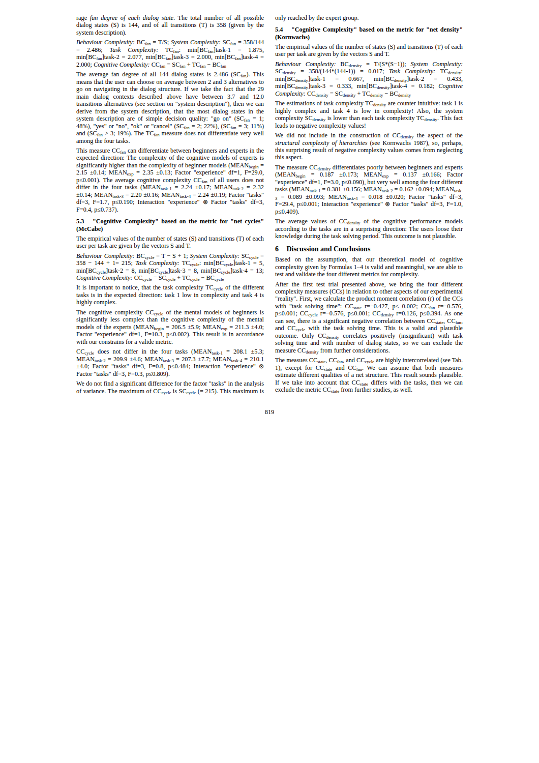rage fan degree of each dialog state. The total number of all possible dialog states (S) is 144, and of all transitions (T) is 358 (given by the system description).
Behaviour Complexity: BCfan = T/S; System Complexity: SCfan = 358/144 = 2.486; Task Complexity: TCfan: min[BCfan]task-1 = 1.875, min[BCfan]task-2 = 2.077, min[BCfan]task-3 = 2.000, min[BCfan]task-4 = 2.000; Cognitive Complexity: CCfan = SCfan + TCfan − BCfan
The average fan degree of all 144 dialog states is 2.486 (SCfan). This means that the user can choose on average between 2 and 3 alternatives to go on navigating in the dialog structure. If we take the fact that the 29 main dialog contexts described above have between 3.7 and 12.0 transitions alternatives (see section on "system description"), then we can derive from the system description, that the most dialog states in the system description are of simple decision quality: "go on" (SCfan = 1; 48%), "yes" or "no", "ok" or "cancel" (SCfan = 2; 22%), (SCfan = 3; 11%) and (SCfan > 3; 19%). The TCfan measure does not differentiate very well among the four tasks.
This measure CCfan can differentiate between beginners and experts in the expected direction: The complexity of the cognitive models of experts is significantly higher than the complexity of beginner models (MEANbegin = 2.15 ±0.14; MEANexp = 2.35 ±0.13; Factor "experience" df=1, F=29.0, p≤0.001). The average cognitive complexity CCfan of all users does not differ in the four tasks (MEANtask-1 = 2.24 ±0.17; MEANtask-2 = 2.32 ±0.14; MEANtask-3 = 2.20 ±0.16; MEANtask-4 = 2.24 ±0.19; Factor "tasks" df=3, F=1.7, p≤0.190; Interaction "experience" ⊗ Factor "tasks" df=3, F=0.4, p≤0.737).
5.3"Cognitive Complexity" based on the metric for "net cycles" (McCabe)
The empirical values of the number of states (S) and transitions (T) of each user per task are given by the vectors S and T.
Behaviour Complexity: BCcycle = T − S + 1; System Complexity: SCcycle = 358 − 144 + 1= 215; Task Complexity: TCcycle: min[BCcycle]task-1 = 5, min[BCcycle]task-2 = 8, min[BCcycle]task-3 = 8, min[BCcycle]task-4 = 13; Cognitive Complexity: CCcycle = SCcycle + TCcycle − BCcycle
It is important to notice, that the task complexity TCcycle of the different tasks is in the expected direction: task 1 low in complexity and task 4 is highly complex.
The cognitive complexity CCcycle of the mental models of beginners is significantly less complex than the cognitive complexity of the mental models of the experts (MEANbegin = 206.5 ±5.9; MEANexp = 211.3 ±4.0; Factor "experience" df=1, F=10.3, p≤0.002). This result is in accordance with our constrains for a valide metric.
CCcycle does not differ in the four tasks (MEANtask-1 = 208.1 ±5.3; MEANtask-2 = 209.9 ±4.6; MEANtask-3 = 207.3 ±7.7; MEANtask-4 = 210.1 ±4.0; Factor "tasks" df=3, F=0.8, p≤0.484; Interaction "experience" ⊗ Factor "tasks" df=3, F=0.3, p≤0.809).
We do not find a significant difference for the factor "tasks" in the analysis of variance. The maximum of CCcycle is SCcycle (= 215). This maximum is only reached by the expert group.
5.4"Cognitive Complexity" based on the metric for "net density" (Kornwachs)
The empirical values of the number of states (S) and transitions (T) of each user per task are given by the vectors S and T.
Behaviour Complexity: BCdensity = T/(S*(S−1)); System Complexity: SCdensity = 358/(144*(144-1)) = 0.017; Task Complexity: TCdensity: min[BCdensity]task-1 = 0.667, min[BCdensity]task-2 = 0.433, min[BCdensity]task-3 = 0.333, min[BCdensity]task-4 = 0.182; Cognitive Complexity: CCdensity = SCdensity + TCdensity − BCdensity
The estimations of task complexity TCdensity are counter intuitive: task 1 is highly complex and task 4 is low in complexity! Also, the system complexity SCdensity is lower than each task complexity TCdensity. This fact leads to negative complexity values!
We did not include in the construction of CCdensity the aspect of the structural complexity of hierarchies (see Kornwachs 1987), so, perhaps, this surprising result of negative complexity values comes from neglecting this aspect.
The measure CCdensity differentiates poorly between beginners and experts (MEANbegin = 0.187 ±0.173; MEANexp = 0.137 ±0.166; Factor "experience" df=1, F=3.0, p≤0.090), but very well among the four different tasks (MEANtask-1 = 0.381 ±0.156; MEANtask-2 = 0.162 ±0.094; MEANtask-3 = 0.089 ±0.093; MEANtask-4 = 0.018 ±0.020; Factor "tasks" df=3, F=29.4, p≤0.001; Interaction "experience" ⊗ Factor "tasks" df=3, F=1.0, p≤0.409).
The average values of CCdensity of the cognitive performance models according to the tasks are in a surprising direction: The users loose their knowledge during the task solving period. This outcome is not plausible.
6 Discussion and Conclusions
Based on the assumption, that our theoretical model of cognitive complexity given by Formulas 1–4 is valid and meaningful, we are able to test and validate the four different metrics for complexity.
After the first test trial presented above, we bring the four different complexity measures (CCs) in relation to other aspects of our experimental "reality". First, we calculate the product moment correlation (r) of the CCs with "task solving time": CCstate r=−0.427, p≤ 0.002; CCfan r=−0.576, p≤0.001; CCcycle r=−0.576, p≤0.001; CCdensity r=0.126, p≤0.394. As one can see, there is a significant negative correlation between CCstate, CCfan, and CCcycle with the task solving time. This is a valid and plausible outcome. Only CCdensity correlates positively (insignificant) with task solving time and with number of dialog states, so we can exclude the measure CCdensity from further considerations.
The measues CCstate, CCfan, and CCcycle are highly intercorrelated (see Tab. 1), except for CCstate and CCfan. We can assume that both measures estimate different qualities of a net structure. This result sounds plausible. If we take into account that CCstate differs with the tasks, then we can exclude the metric CCstate from further studies, as well.
819